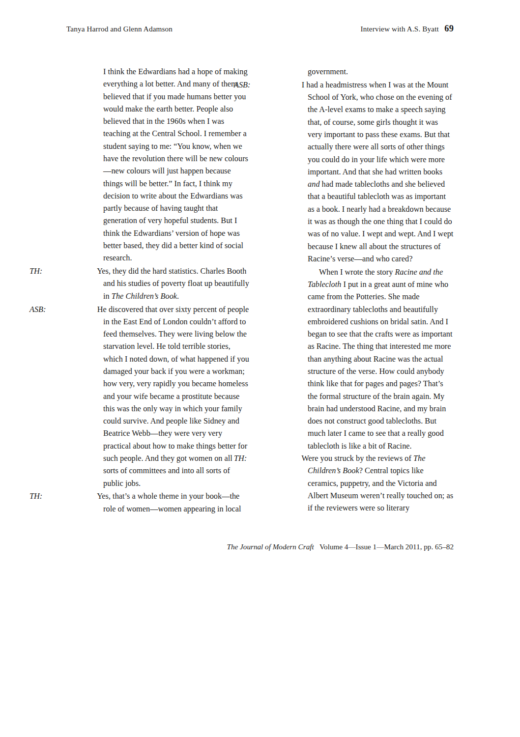Tanya Harrod and Glenn Adamson Interview with A.S. Byatt 69
I think the Edwardians had a hope of making everything a lot better. And many of them believed that if you made humans better you would make the earth better. People also believed that in the 1960s when I was teaching at the Central School. I remember a student saying to me: “You know, when we have the revolution there will be new colours—new colours will just happen because things will be better.” In fact, I think my decision to write about the Edwardians was partly because of having taught that generation of very hopeful students. But I think the Edwardians’ version of hope was better based, they did a better kind of social research.
TH: Yes, they did the hard statistics. Charles Booth and his studies of poverty float up beautifully in The Children’s Book.
ASB: He discovered that over sixty percent of people in the East End of London couldn’t afford to feed themselves. They were living below the starvation level. He told terrible stories, which I noted down, of what happened if you damaged your back if you were a workman; how very, very rapidly you became homeless and your wife became a prostitute because this was the only way in which your family could survive. And people like Sidney and Beatrice Webb—they were very very practical about how to make things better for such people. And they got women on all sorts of committees and into all sorts of public jobs.
TH: Yes, that’s a whole theme in your book—the role of women—women appearing in local government.
ASB: I had a headmistress when I was at the Mount School of York, who chose on the evening of the A-level exams to make a speech saying that, of course, some girls thought it was very important to pass these exams. But that actually there were all sorts of other things you could do in your life which were more important. And that she had written books and had made tablecloths and she believed that a beautiful tablecloth was as important as a book. I nearly had a breakdown because it was as though the one thing that I could do was of no value. I wept and wept. And I wept because I knew all about the structures of Racine’s verse—and who cared?
When I wrote the story Racine and the Tablecloth I put in a great aunt of mine who came from the Potteries. She made extraordinary tablecloths and beautifully embroidered cushions on bridal satin. And I began to see that the crafts were as important as Racine. The thing that interested me more than anything about Racine was the actual structure of the verse. How could anybody think like that for pages and pages? That’s the formal structure of the brain again. My brain had understood Racine, and my brain does not construct good tablecloths. But much later I came to see that a really good tablecloth is like a bit of Racine.
TH: Were you struck by the reviews of The Children’s Book? Central topics like ceramics, puppetry, and the Victoria and Albert Museum weren’t really touched on; as if the reviewers were so literary
The Journal of Modern Craft Volume 4—Issue 1—March 2011, pp. 65–82